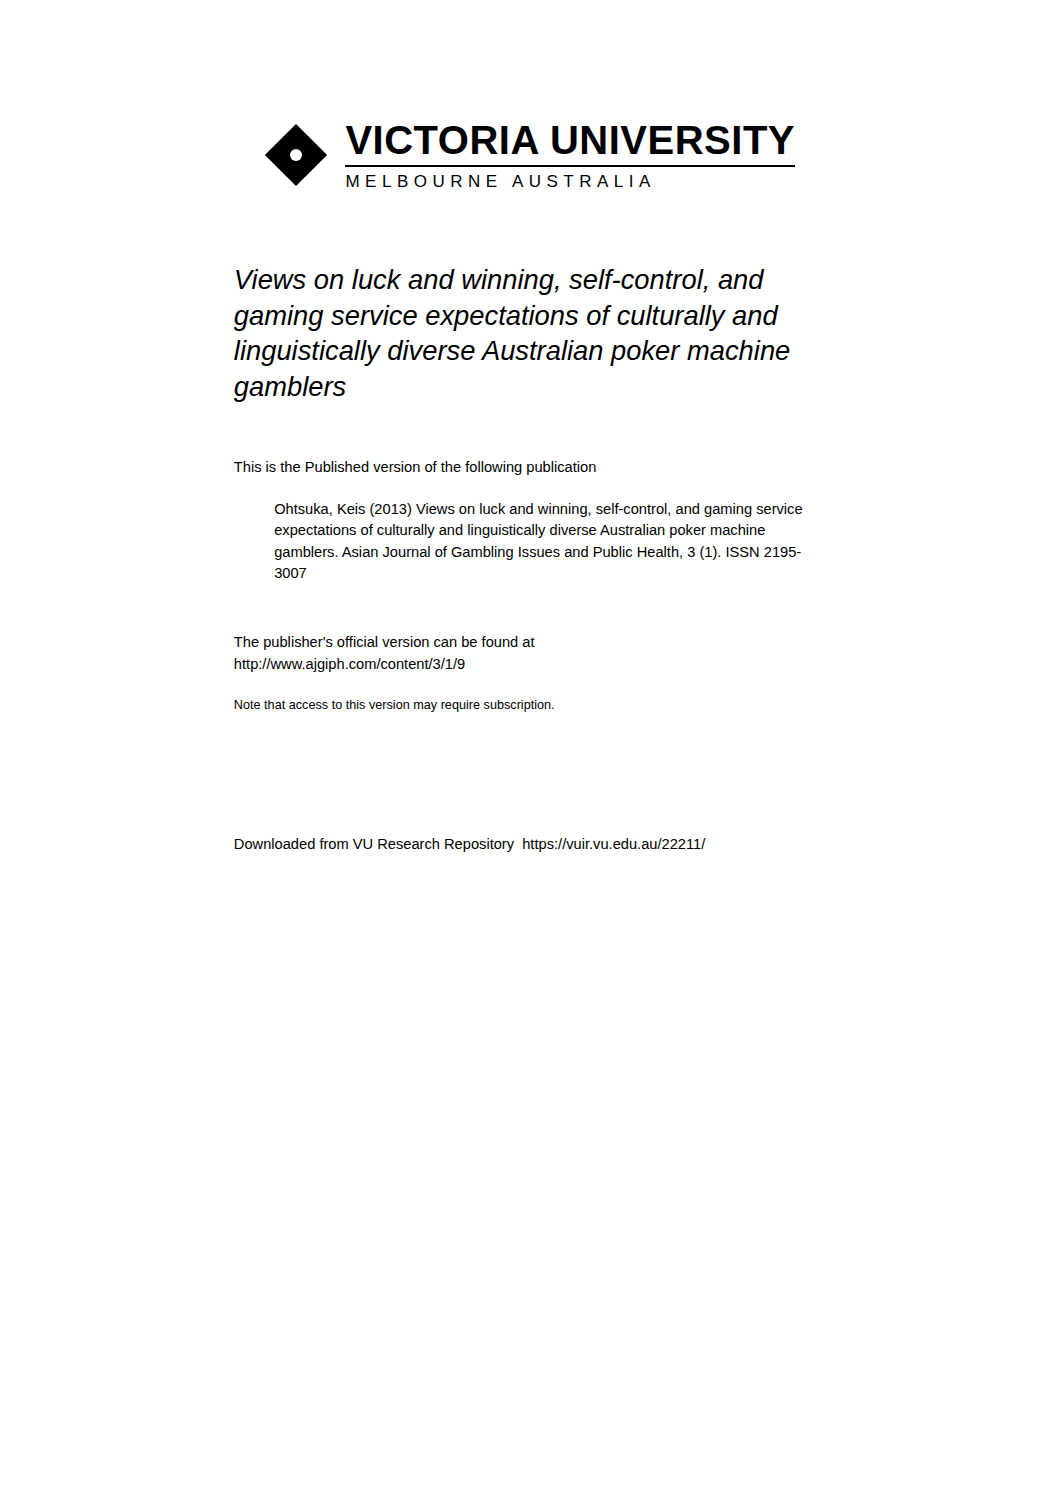VICTORIA UNIVERSITY
MELBOURNE AUSTRALIA
Views on luck and winning, self-control, and gaming service expectations of culturally and linguistically diverse Australian poker machine gamblers
This is the Published version of the following publication
Ohtsuka, Keis (2013) Views on luck and winning, self-control, and gaming service expectations of culturally and linguistically diverse Australian poker machine gamblers. Asian Journal of Gambling Issues and Public Health, 3 (1). ISSN 2195-3007
The publisher's official version can be found at
http://www.ajgiph.com/content/3/1/9
Note that access to this version may require subscription.
Downloaded from VU Research Repository https://vuir.vu.edu.au/22211/